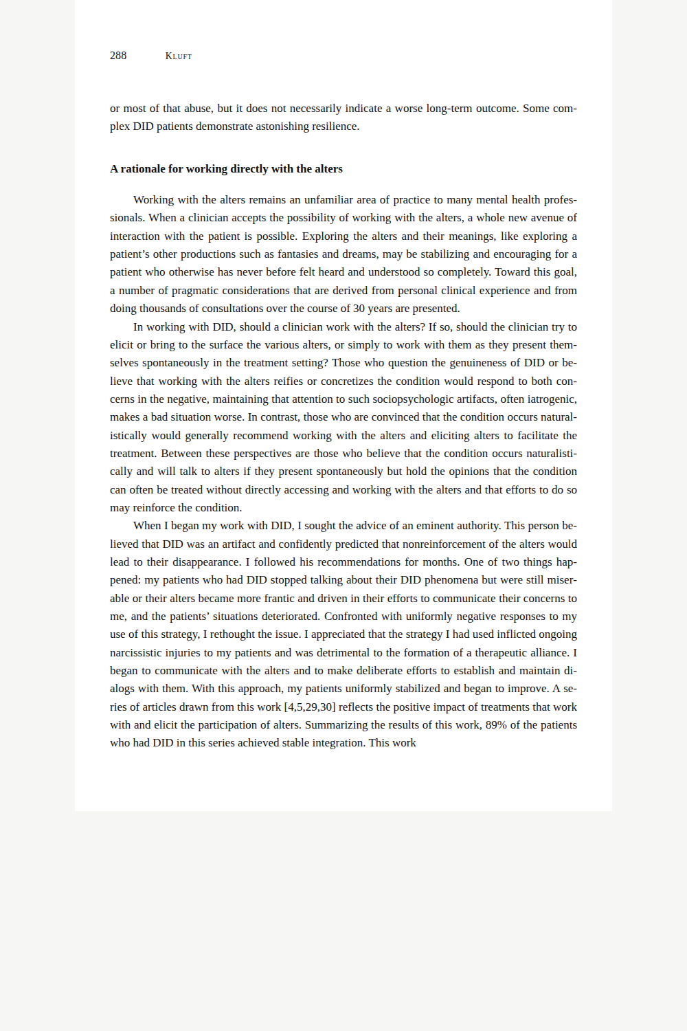288 Kluft
or most of that abuse, but it does not necessarily indicate a worse long-term outcome. Some complex DID patients demonstrate astonishing resilience.
A rationale for working directly with the alters
Working with the alters remains an unfamiliar area of practice to many mental health professionals. When a clinician accepts the possibility of working with the alters, a whole new avenue of interaction with the patient is possible. Exploring the alters and their meanings, like exploring a patient’s other productions such as fantasies and dreams, may be stabilizing and encouraging for a patient who otherwise has never before felt heard and understood so completely. Toward this goal, a number of pragmatic considerations that are derived from personal clinical experience and from doing thousands of consultations over the course of 30 years are presented.
In working with DID, should a clinician work with the alters? If so, should the clinician try to elicit or bring to the surface the various alters, or simply to work with them as they present themselves spontaneously in the treatment setting? Those who question the genuineness of DID or believe that working with the alters reifies or concretizes the condition would respond to both concerns in the negative, maintaining that attention to such sociopsychologic artifacts, often iatrogenic, makes a bad situation worse. In contrast, those who are convinced that the condition occurs naturalistically would generally recommend working with the alters and eliciting alters to facilitate the treatment. Between these perspectives are those who believe that the condition occurs naturalistically and will talk to alters if they present spontaneously but hold the opinions that the condition can often be treated without directly accessing and working with the alters and that efforts to do so may reinforce the condition.
When I began my work with DID, I sought the advice of an eminent authority. This person believed that DID was an artifact and confidently predicted that nonreinforcement of the alters would lead to their disappearance. I followed his recommendations for months. One of two things happened: my patients who had DID stopped talking about their DID phenomena but were still miserable or their alters became more frantic and driven in their efforts to communicate their concerns to me, and the patients’ situations deteriorated. Confronted with uniformly negative responses to my use of this strategy, I rethought the issue. I appreciated that the strategy I had used inflicted ongoing narcissistic injuries to my patients and was detrimental to the formation of a therapeutic alliance. I began to communicate with the alters and to make deliberate efforts to establish and maintain dialogs with them. With this approach, my patients uniformly stabilized and began to improve. A series of articles drawn from this work [4,5,29,30] reflects the positive impact of treatments that work with and elicit the participation of alters. Summarizing the results of this work, 89% of the patients who had DID in this series achieved stable integration. This work